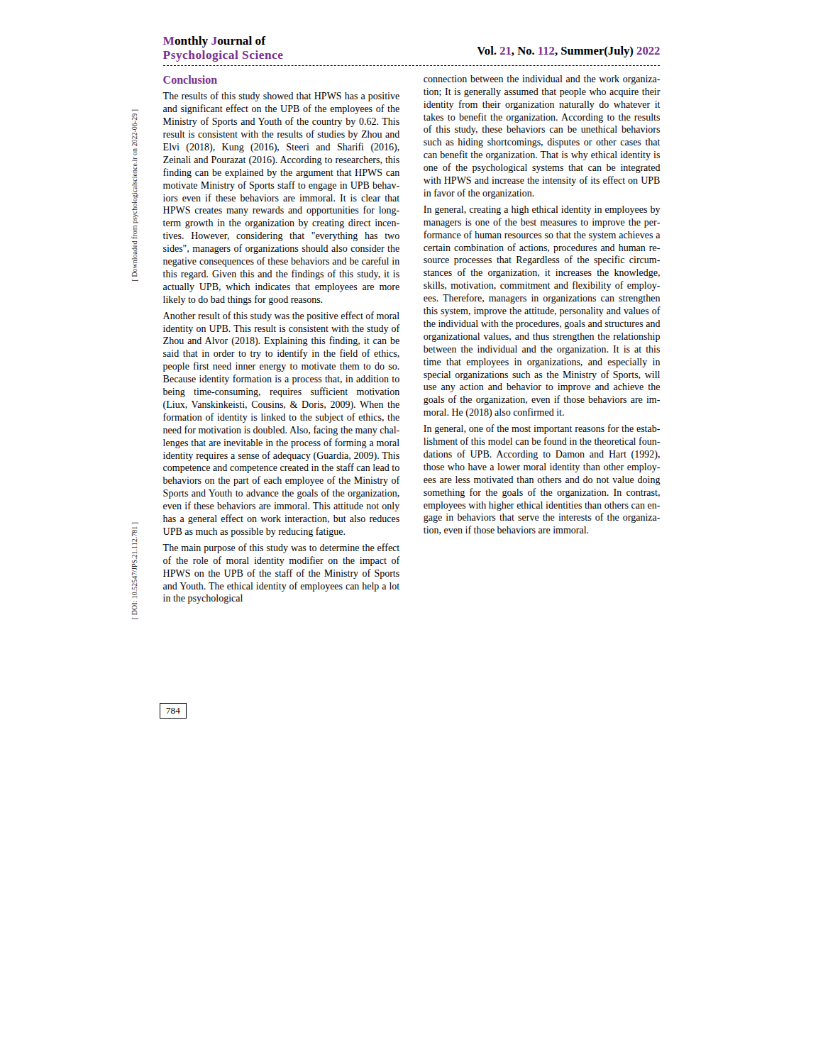[ Downloaded from psychologicalscience.ir on 2022-06-29 ]
[ DOI: 10.52547/JPS.21.112.781 ]
Monthly Journal of
Psychological Science
Vol. 21, No. 112, Summer(July) 2022
Conclusion
The results of this study showed that HPWS has a positive and significant effect on the UPB of the employees of the Ministry of Sports and Youth of the country by 0.62. This result is consistent with the results of studies by Zhou and Elvi (2018), Kung (2016), Steeri and Sharifi (2016), Zeinali and Pourazat (2016). According to researchers, this finding can be explained by the argument that HPWS can motivate Ministry of Sports staff to engage in UPB behaviors even if these behaviors are immoral. It is clear that HPWS creates many rewards and opportunities for long-term growth in the organization by creating direct incentives. However, considering that "everything has two sides", managers of organizations should also consider the negative consequences of these behaviors and be careful in this regard. Given this and the findings of this study, it is actually UPB, which indicates that employees are more likely to do bad things for good reasons.
Another result of this study was the positive effect of moral identity on UPB. This result is consistent with the study of Zhou and Alvor (2018). Explaining this finding, it can be said that in order to try to identify in the field of ethics, people first need inner energy to motivate them to do so. Because identity formation is a process that, in addition to being time-consuming, requires sufficient motivation (Liux, Vanskinkeisti, Cousins, & Doris, 2009). When the formation of identity is linked to the subject of ethics, the need for motivation is doubled. Also, facing the many challenges that are inevitable in the process of forming a moral identity requires a sense of adequacy (Guardia, 2009). This competence and competence created in the staff can lead to behaviors on the part of each employee of the Ministry of Sports and Youth to advance the goals of the organization, even if these behaviors are immoral. This attitude not only has a general effect on work interaction, but also reduces UPB as much as possible by reducing fatigue.
The main purpose of this study was to determine the effect of the role of moral identity modifier on the impact of HPWS on the UPB of the staff of the Ministry of Sports and Youth. The ethical identity of employees can help a lot in the psychological
connection between the individual and the work organization; It is generally assumed that people who acquire their identity from their organization naturally do whatever it takes to benefit the organization. According to the results of this study, these behaviors can be unethical behaviors such as hiding shortcomings, disputes or other cases that can benefit the organization. That is why ethical identity is one of the psychological systems that can be integrated with HPWS and increase the intensity of its effect on UPB in favor of the organization.
In general, creating a high ethical identity in employees by managers is one of the best measures to improve the performance of human resources so that the system achieves a certain combination of actions, procedures and human resource processes that Regardless of the specific circumstances of the organization, it increases the knowledge, skills, motivation, commitment and flexibility of employees. Therefore, managers in organizations can strengthen this system, improve the attitude, personality and values of the individual with the procedures, goals and structures and organizational values, and thus strengthen the relationship between the individual and the organization. It is at this time that employees in organizations, and especially in special organizations such as the Ministry of Sports, will use any action and behavior to improve and achieve the goals of the organization, even if those behaviors are immoral. He (2018) also confirmed it.
In general, one of the most important reasons for the establishment of this model can be found in the theoretical foundations of UPB. According to Damon and Hart (1992), those who have a lower moral identity than other employees are less motivated than others and do not value doing something for the goals of the organization. In contrast, employees with higher ethical identities than others can engage in behaviors that serve the interests of the organization, even if those behaviors are immoral.
784